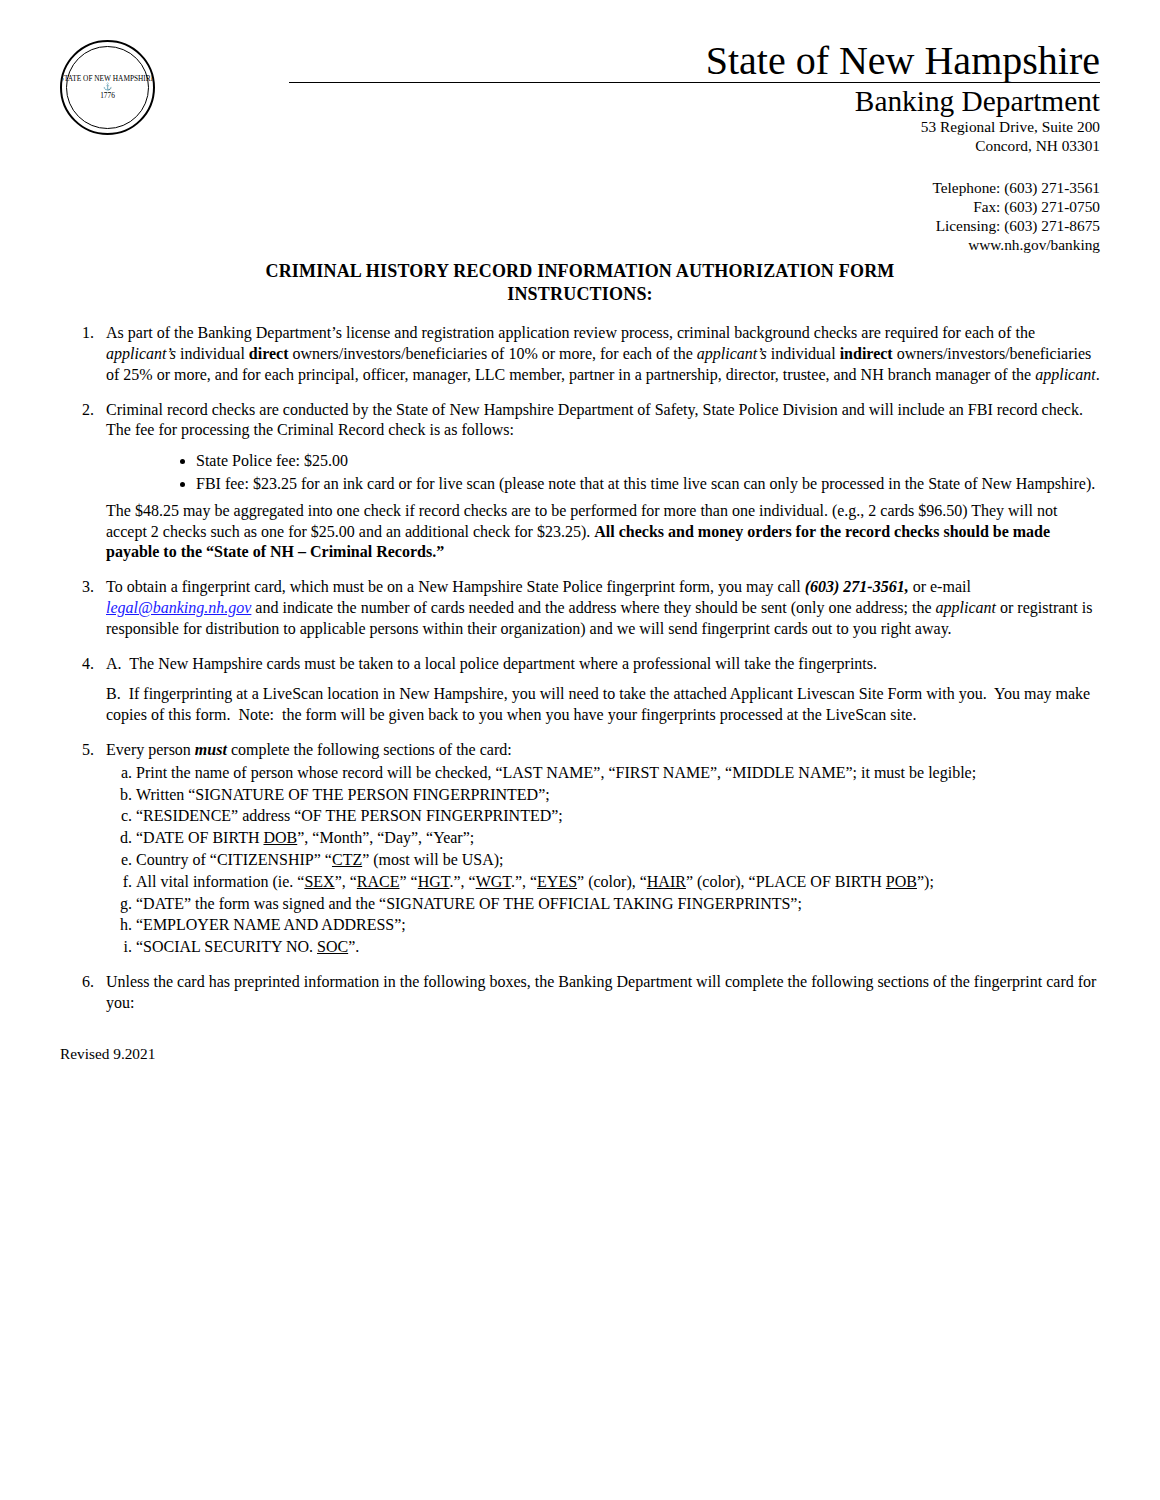STATE OF NEW HAMPSHIRE
⚓
1776
State of New Hampshire
Banking Department
53 Regional Drive, Suite 200
Concord, NH 03301
Telephone: (603) 271-3561
Fax: (603) 271-0750
Licensing: (603) 271-8675
www.nh.gov/banking
CRIMINAL HISTORY RECORD INFORMATION AUTHORIZATION FORM
INSTRUCTIONS:
As part of the Banking Department’s license and registration application review process, criminal background checks are required for each of the applicant’s individual direct owners/investors/beneficiaries of 10% or more, for each of the applicant’s individual indirect owners/investors/beneficiaries of 25% or more, and for each principal, officer, manager, LLC member, partner in a partnership, director, trustee, and NH branch manager of the applicant.
Criminal record checks are conducted by the State of New Hampshire Department of Safety, State Police Division and will include an FBI record check. The fee for processing the Criminal Record check is as follows:
State Police fee: $25.00
FBI fee: $23.25 for an ink card or for live scan (please note that at this time live scan can only be processed in the State of New Hampshire).
The $48.25 may be aggregated into one check if record checks are to be performed for more than one individual. (e.g., 2 cards $96.50) They will not accept 2 checks such as one for $25.00 and an additional check for $23.25). All checks and money orders for the record checks should be made payable to the “State of NH – Criminal Records.”
To obtain a fingerprint card, which must be on a New Hampshire State Police fingerprint form, you may call (603) 271-3561, or e-mail legal@banking.nh.gov and indicate the number of cards needed and the address where they should be sent (only one address; the applicant or registrant is responsible for distribution to applicable persons within their organization) and we will send fingerprint cards out to you right away.
A. The New Hampshire cards must be taken to a local police department where a professional will take the fingerprints.
B. If fingerprinting at a LiveScan location in New Hampshire, you will need to take the attached Applicant Livescan Site Form with you. You may make copies of this form. Note: the form will be given back to you when you have your fingerprints processed at the LiveScan site.
Every person must complete the following sections of the card:
Print the name of person whose record will be checked, “LAST NAME”, “FIRST NAME”, “MIDDLE NAME”; it must be legible;
Written “SIGNATURE OF THE PERSON FINGERPRINTED”;
“RESIDENCE” address “OF THE PERSON FINGERPRINTED”;
“DATE OF BIRTH DOB”, “Month”, “Day”, “Year”;
Country of “CITIZENSHIP” “CTZ” (most will be USA);
All vital information (ie. “SEX”, “RACE” “HGT.”, “WGT.”, “EYES” (color), “HAIR” (color), “PLACE OF BIRTH POB”);
“DATE” the form was signed and the “SIGNATURE OF THE OFFICIAL TAKING FINGERPRINTS”;
“EMPLOYER NAME AND ADDRESS”;
“SOCIAL SECURITY NO. SOC”.
Unless the card has preprinted information in the following boxes, the Banking Department will complete the following sections of the fingerprint card for you:
Revised 9.2021